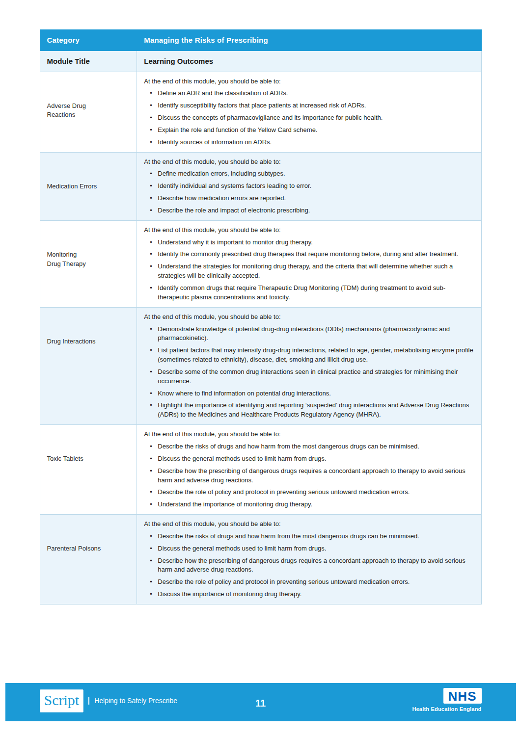| Category | Managing the Risks of Prescribing |
| --- | --- |
| Module Title | Learning Outcomes |
| Adverse Drug Reactions | At the end of this module, you should be able to: Define an ADR and the classification of ADRs. Identify susceptibility factors that place patients at increased risk of ADRs. Discuss the concepts of pharmacovigilance and its importance for public health. Explain the role and function of the Yellow Card scheme. Identify sources of information on ADRs. |
| Medication Errors | At the end of this module, you should be able to: Define medication errors, including subtypes. Identify individual and systems factors leading to error. Describe how medication errors are reported. Describe the role and impact of electronic prescribing. |
| Monitoring Drug Therapy | At the end of this module, you should be able to: Understand why it is important to monitor drug therapy. Identify the commonly prescribed drug therapies that require monitoring before, during and after treatment. Understand the strategies for monitoring drug therapy, and the criteria that will determine whether such a strategies will be clinically accepted. Identify common drugs that require Therapeutic Drug Monitoring (TDM) during treatment to avoid sub-therapeutic plasma concentrations and toxicity. |
| Drug Interactions | At the end of this module, you should be able to: Demonstrate knowledge of potential drug-drug interactions (DDIs) mechanisms (pharmacodynamic and pharmacokinetic). List patient factors that may intensify drug-drug interactions, related to age, gender, metabolising enzyme profile (sometimes related to ethnicity), disease, diet, smoking and illicit drug use. Describe some of the common drug interactions seen in clinical practice and strategies for minimising their occurrence. Know where to find information on potential drug interactions. Highlight the importance of identifying and reporting ‘suspected’ drug interactions and Adverse Drug Reactions (ADRs) to the Medicines and Healthcare Products Regulatory Agency (MHRA). |
| Toxic Tablets | At the end of this module, you should be able to: Describe the risks of drugs and how harm from the most dangerous drugs can be minimised. Discuss the general methods used to limit harm from drugs. Describe how the prescribing of dangerous drugs requires a concordant approach to therapy to avoid serious harm and adverse drug reactions. Describe the role of policy and protocol in preventing serious untoward medication errors. Understand the importance of monitoring drug therapy. |
| Parenteral Poisons | At the end of this module, you should be able to: Describe the risks of drugs and how harm from the most dangerous drugs can be minimised. Discuss the general methods used to limit harm from drugs. Describe how the prescribing of dangerous drugs requires a concordant approach to therapy to avoid serious harm and adverse drug reactions. Describe the role of policy and protocol in preventing serious untoward medication errors. Discuss the importance of monitoring drug therapy. |
Script Helping to Safely Prescribe
11
NHS
Health Education England